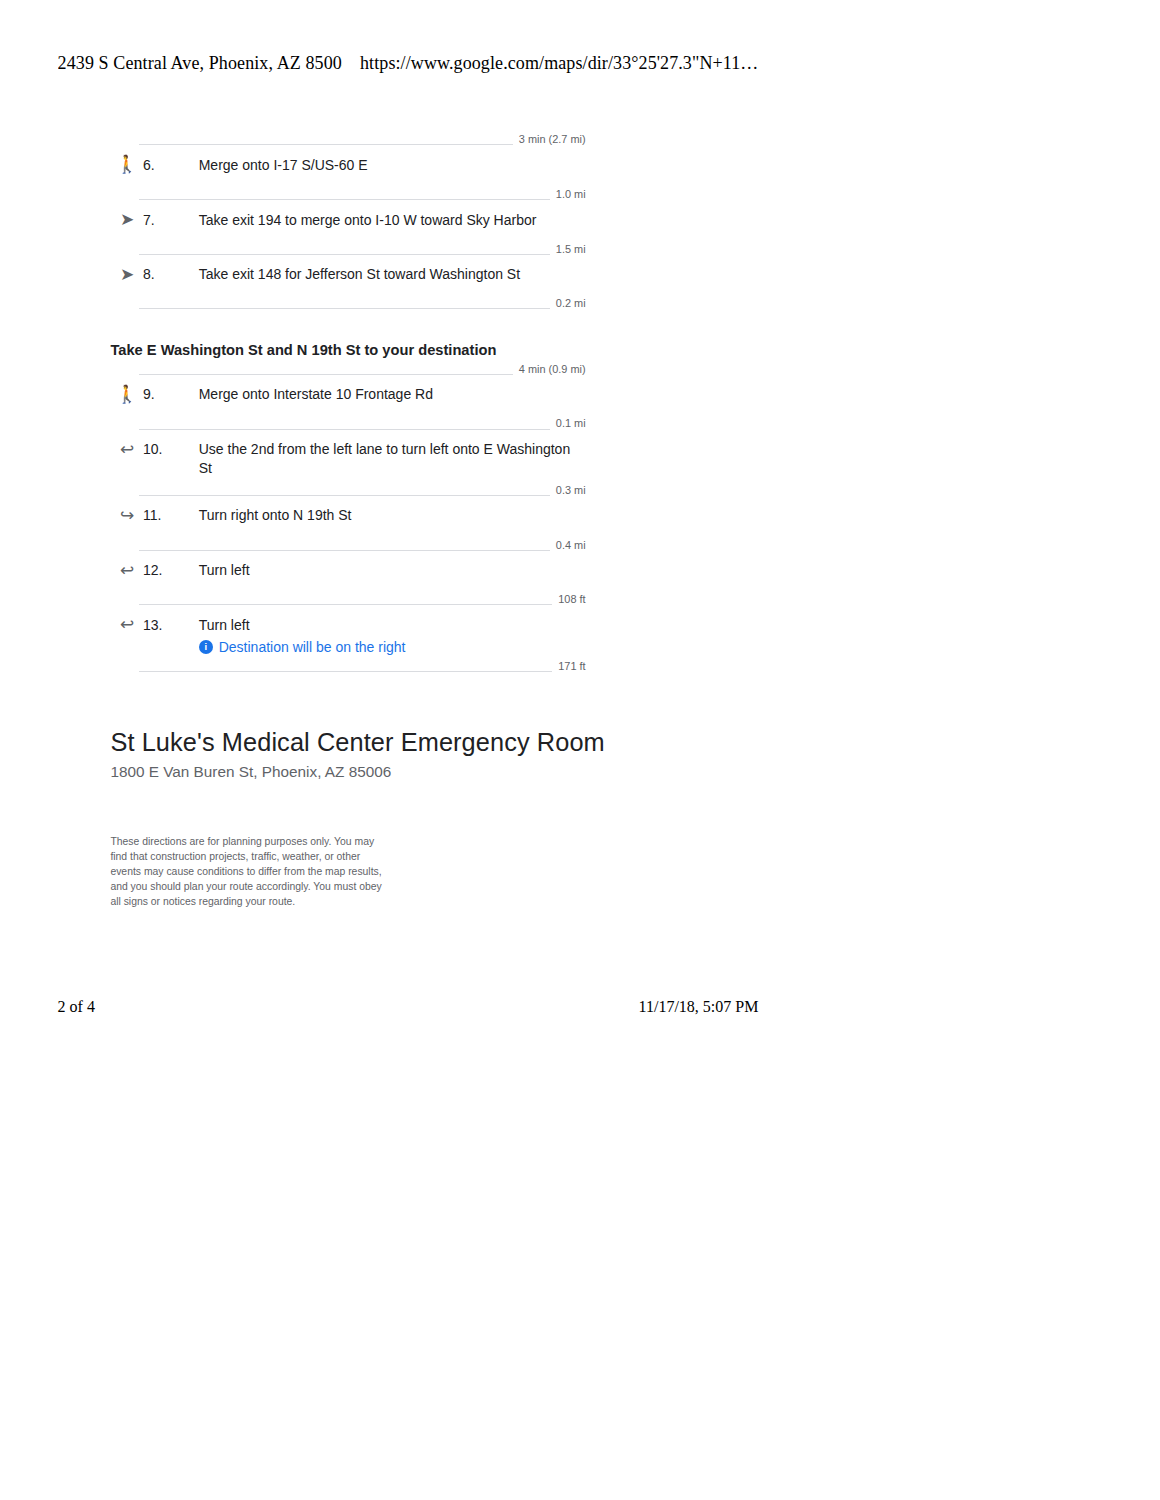2439 S Central Ave, Phoenix, AZ 85004 to St. Luke's…
https://www.google.com/maps/dir/33°25'27.3"N+11…
3 min (2.7 mi)
🚶
6.
Merge onto I-17 S/US-60 E
1.0 mi
➤
7.
Take exit 194 to merge onto I-10 W toward Sky Harbor
1.5 mi
➤
8.
Take exit 148 for Jefferson St toward Washington St
0.2 mi
Take E Washington St and N 19th St to your destination
4 min (0.9 mi)
🚶
9.
Merge onto Interstate 10 Frontage Rd
0.1 mi
↩
10.
Use the 2nd from the left lane to turn left onto E Washington St
0.3 mi
↪
11.
Turn right onto N 19th St
0.4 mi
↩
12.
Turn left
108 ft
↩
13.
Turn left
i Destination will be on the right
171 ft
St Luke's Medical Center Emergency Room
1800 E Van Buren St, Phoenix, AZ 85006
These directions are for planning purposes only. You may find that construction projects, traffic, weather, or other events may cause conditions to differ from the map results, and you should plan your route accordingly. You must obey all signs or notices regarding your route.
2 of 4
11/17/18, 5:07 PM